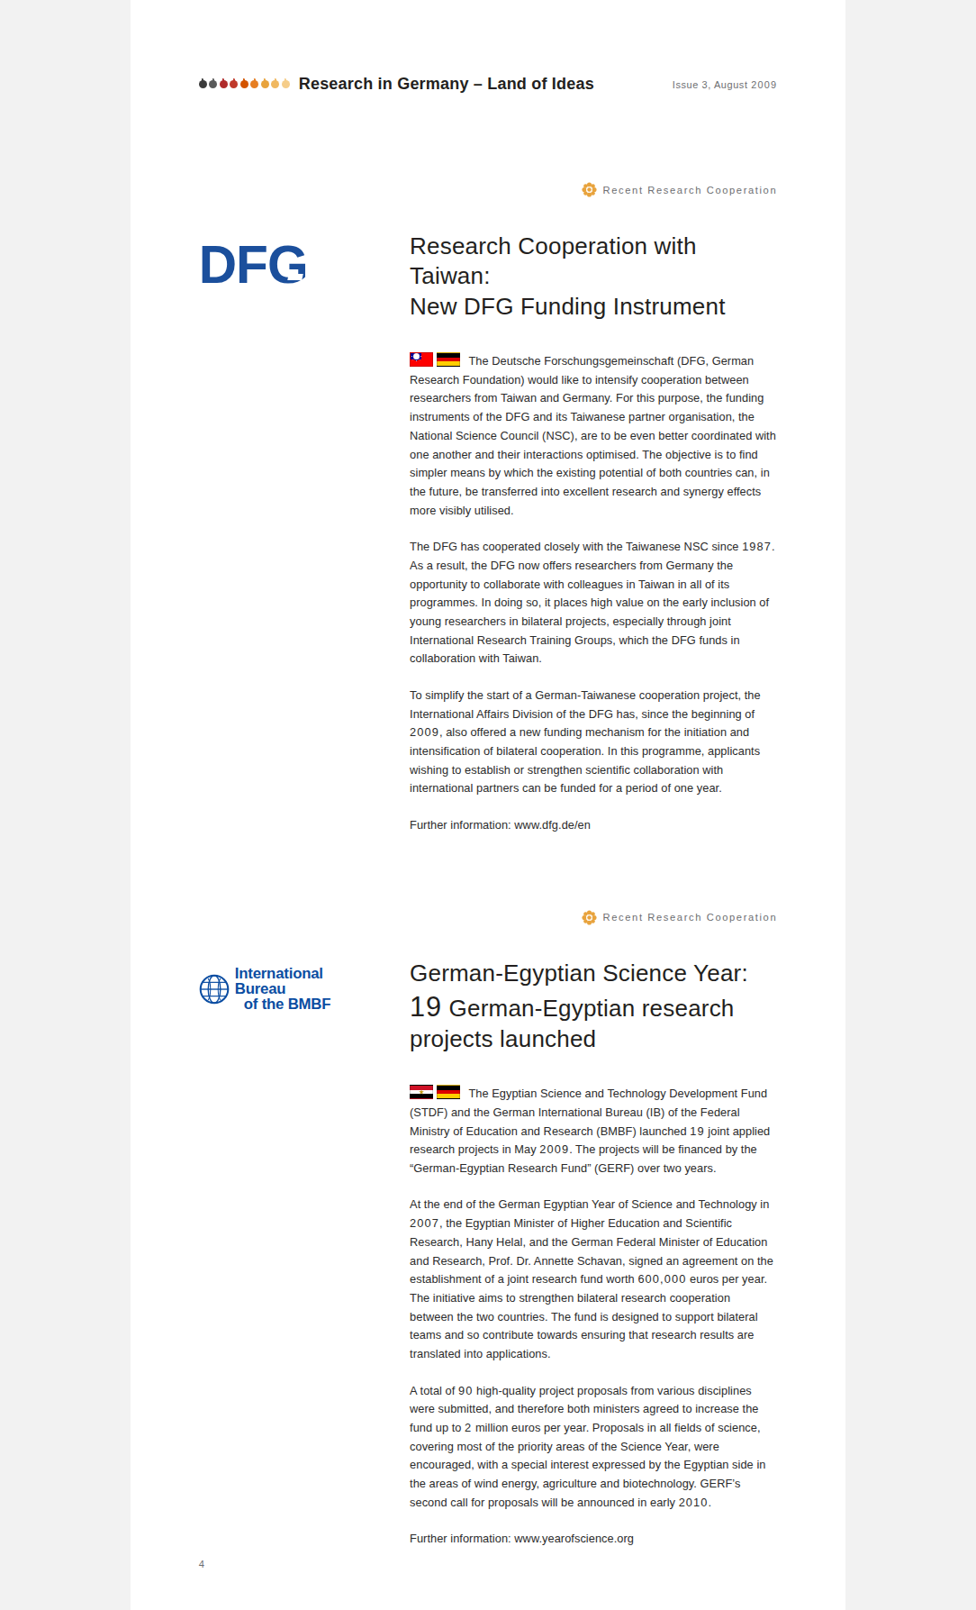Research in Germany – Land of Ideas
Issue 3, August 2009
Recent Research Cooperation
DFG
Research Cooperation with Taiwan:
New DFG Funding Instrument
The Deutsche Forschungsgemeinschaft (DFG, German Research Foundation) would like to intensify cooperation between researchers from Taiwan and Germany. For this purpose, the funding instruments of the DFG and its Taiwanese partner organisation, the National Science Council (NSC), are to be even better coordinated with one another and their interactions optimised. The objective is to find simpler means by which the existing potential of both countries can, in the future, be transferred into excellent research and synergy effects more visibly utilised.
The DFG has cooperated closely with the Taiwanese NSC since 1987. As a result, the DFG now offers researchers from Germany the opportunity to collaborate with colleagues in Taiwan in all of its programmes. In doing so, it places high value on the early inclusion of young researchers in bilateral projects, especially through joint International Research Training Groups, which the DFG funds in collaboration with Taiwan.
To simplify the start of a German-Taiwanese cooperation project, the International Affairs Division of the DFG has, since the beginning of 2009, also offered a new funding mechanism for the initiation and intensification of bilateral cooperation. In this programme, applicants wishing to establish or strengthen scientific collaboration with international partners can be funded for a period of one year.
Further information: www.dfg.de/en
Recent Research Cooperation
International Bureau of the BMBF
German-Egyptian Science Year:
19 German-Egyptian research projects launched
The Egyptian Science and Technology Development Fund (STDF) and the German International Bureau (IB) of the Federal Ministry of Education and Research (BMBF) launched 19 joint applied research projects in May 2009. The projects will be financed by the “German-Egyptian Research Fund” (GERF) over two years.
At the end of the German Egyptian Year of Science and Technology in 2007, the Egyptian Minister of Higher Education and Scientific Research, Hany Helal, and the German Federal Minister of Education and Research, Prof. Dr. Annette Schavan, signed an agreement on the establishment of a joint research fund worth 600,000 euros per year. The initiative aims to strengthen bilateral research cooperation between the two countries. The fund is designed to support bilateral teams and so contribute towards ensuring that research results are translated into applications.
A total of 90 high-quality project proposals from various disciplines were submitted, and therefore both ministers agreed to increase the fund up to 2 million euros per year. Proposals in all fields of science, covering most of the priority areas of the Science Year, were encouraged, with a special interest expressed by the Egyptian side in the areas of wind energy, agriculture and biotechnology. GERF’s second call for proposals will be announced in early 2010.
Further information: www.yearofscience.org
4